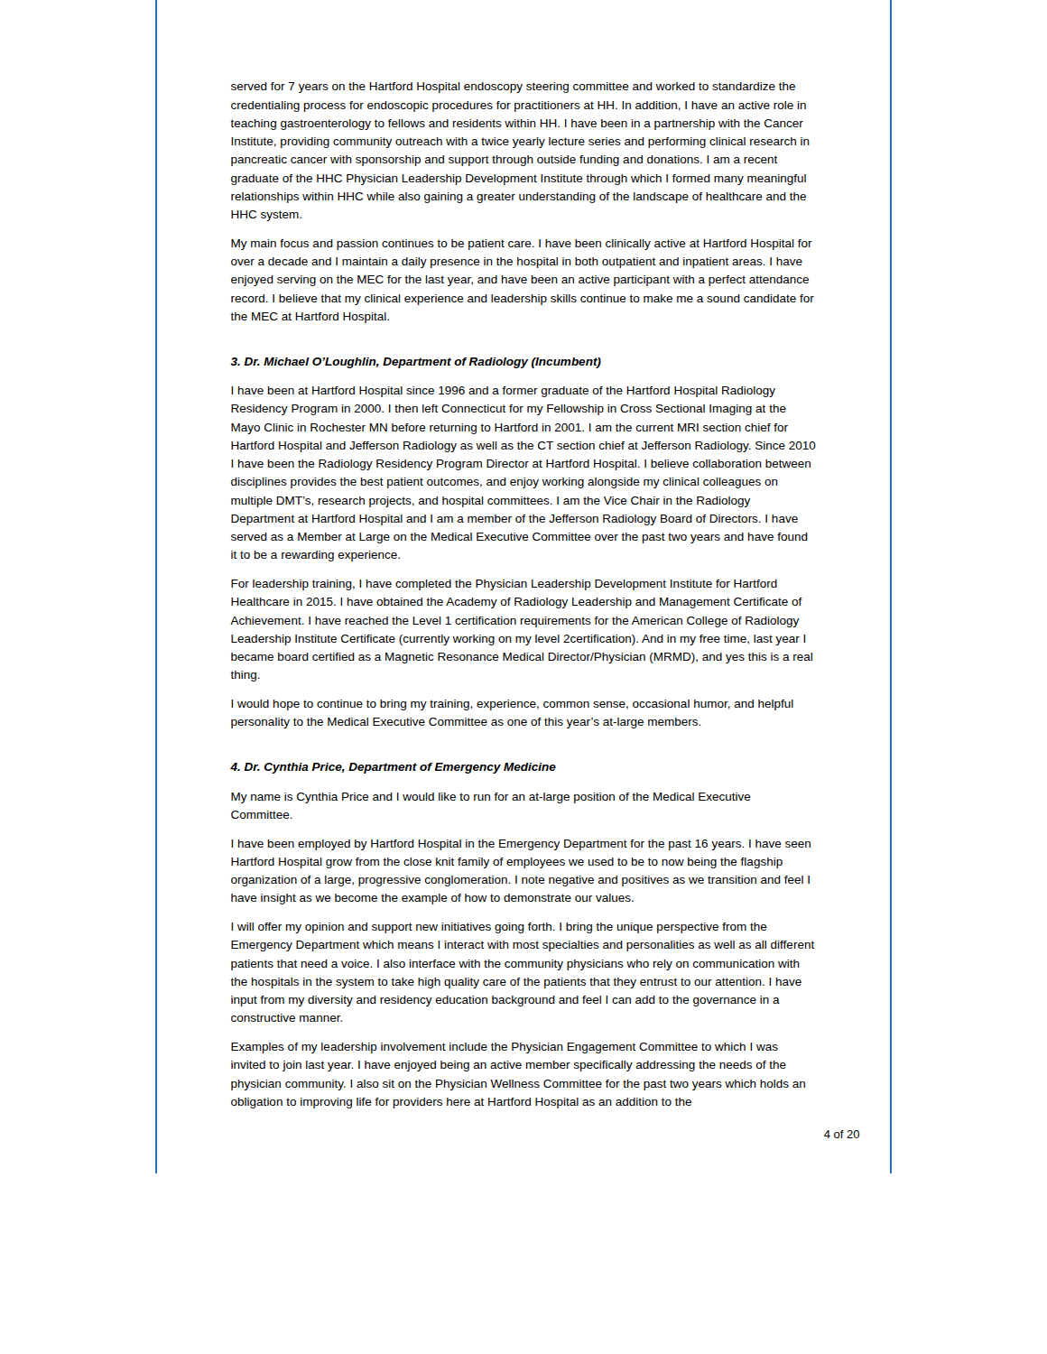served for 7 years on the Hartford Hospital endoscopy steering committee and worked to standardize the credentialing process for endoscopic procedures for practitioners at HH. In addition, I have an active role in teaching gastroenterology to fellows and residents within HH. I have been in a partnership with the Cancer Institute, providing community outreach with a twice yearly lecture series and performing clinical research in pancreatic cancer with sponsorship and support through outside funding and donations. I am a recent graduate of the HHC Physician Leadership Development Institute through which I formed many meaningful relationships within HHC while also gaining a greater understanding of the landscape of healthcare and the HHC system.
My main focus and passion continues to be patient care. I have been clinically active at Hartford Hospital for over a decade and I maintain a daily presence in the hospital in both outpatient and inpatient areas. I have enjoyed serving on the MEC for the last year, and have been an active participant with a perfect attendance record. I believe that my clinical experience and leadership skills continue to make me a sound candidate for the MEC at Hartford Hospital.
3. Dr. Michael O’Loughlin, Department of Radiology (Incumbent)
I have been at Hartford Hospital since 1996 and a former graduate of the Hartford Hospital Radiology Residency Program in 2000. I then left Connecticut for my Fellowship in Cross Sectional Imaging at the Mayo Clinic in Rochester MN before returning to Hartford in 2001. I am the current MRI section chief for Hartford Hospital and Jefferson Radiology as well as the CT section chief at Jefferson Radiology. Since 2010 I have been the Radiology Residency Program Director at Hartford Hospital. I believe collaboration between disciplines provides the best patient outcomes, and enjoy working alongside my clinical colleagues on multiple DMT’s, research projects, and hospital committees. I am the Vice Chair in the Radiology Department at Hartford Hospital and I am a member of the Jefferson Radiology Board of Directors. I have served as a Member at Large on the Medical Executive Committee over the past two years and have found it to be a rewarding experience.
For leadership training, I have completed the Physician Leadership Development Institute for Hartford Healthcare in 2015. I have obtained the Academy of Radiology Leadership and Management Certificate of Achievement. I have reached the Level 1 certification requirements for the American College of Radiology Leadership Institute Certificate (currently working on my level 2certification). And in my free time, last year I became board certified as a Magnetic Resonance Medical Director/Physician (MRMD), and yes this is a real thing.
I would hope to continue to bring my training, experience, common sense, occasional humor, and helpful personality to the Medical Executive Committee as one of this year’s at-large members.
4. Dr. Cynthia Price, Department of Emergency Medicine
My name is Cynthia Price and I would like to run for an at-large position of the Medical Executive Committee.
I have been employed by Hartford Hospital in the Emergency Department for the past 16 years. I have seen Hartford Hospital grow from the close knit family of employees we used to be to now being the flagship organization of a large, progressive conglomeration. I note negative and positives as we transition and feel I have insight as we become the example of how to demonstrate our values.
I will offer my opinion and support new initiatives going forth. I bring the unique perspective from the Emergency Department which means I interact with most specialties and personalities as well as all different patients that need a voice. I also interface with the community physicians who rely on communication with the hospitals in the system to take high quality care of the patients that they entrust to our attention. I have input from my diversity and residency education background and feel I can add to the governance in a constructive manner.
Examples of my leadership involvement include the Physician Engagement Committee to which I was invited to join last year. I have enjoyed being an active member specifically addressing the needs of the physician community. I also sit on the Physician Wellness Committee for the past two years which holds an obligation to improving life for providers here at Hartford Hospital as an addition to the
4 of 20